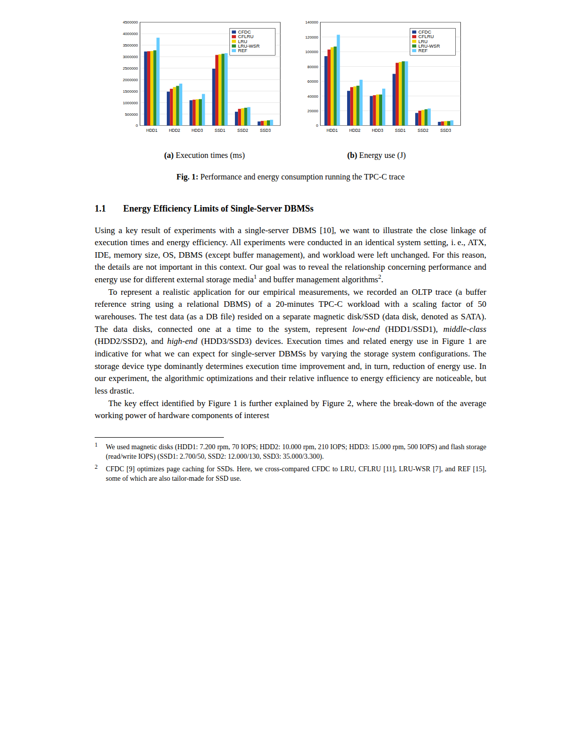0 500000 1000000 1500000 2000000 2500000 3000000 3500000 4000000 4500000 bars: scale 4500000 -> 200px => px = value/22500 HDD1 HDD2 HDD3 SSD1 SSD2 SSD3 CFDC CFLRU LRU LRU-WSR REF
0 20000 40000 60000 80000 100000 120000 140000 HDD1 HDD2 HDD3 SSD1 SSD2 SSD3 CFDC CFLRU LRU LRU-WSR REF
(a) Execution times (ms)
(b) Energy use (J)
Fig. 1: Performance and energy consumption running the TPC-C trace
1.1 Energy Efficiency Limits of Single-Server DBMSs
Using a key result of experiments with a single-server DBMS [10], we want to illustrate the close linkage of execution times and energy efficiency. All experiments were conducted in an identical system setting, i. e., ATX, IDE, memory size, OS, DBMS (except buffer management), and workload were left unchanged. For this reason, the details are not important in this context. Our goal was to reveal the relationship concerning performance and energy use for different external storage media1 and buffer management algorithms2.
To represent a realistic application for our empirical measurements, we recorded an OLTP trace (a buffer reference string using a relational DBMS) of a 20-minutes TPC-C workload with a scaling factor of 50 warehouses. The test data (as a DB file) resided on a separate magnetic disk/SSD (data disk, denoted as SATA). The data disks, connected one at a time to the system, represent low-end (HDD1/SSD1), middle-class (HDD2/SSD2), and high-end (HDD3/SSD3) devices. Execution times and related energy use in Figure 1 are indicative for what we can expect for single-server DBMSs by varying the storage system configurations. The storage device type dominantly determines execution time improvement and, in turn, reduction of energy use. In our experiment, the algorithmic optimizations and their relative influence to energy efficiency are noticeable, but less drastic.
The key effect identified by Figure 1 is further explained by Figure 2, where the break-down of the average working power of hardware components of interest
We used magnetic disks (HDD1: 7.200 rpm, 70 IOPS; HDD2: 10.000 rpm, 210 IOPS; HDD3: 15.000 rpm, 500 IOPS) and flash storage (read/write IOPS) (SSD1: 2.700/50, SSD2: 12.000/130, SSD3: 35.000/3.300).
CFDC [9] optimizes page caching for SSDs. Here, we cross-compared CFDC to LRU, CFLRU [11], LRU-WSR [7], and REF [15], some of which are also tailor-made for SSD use.